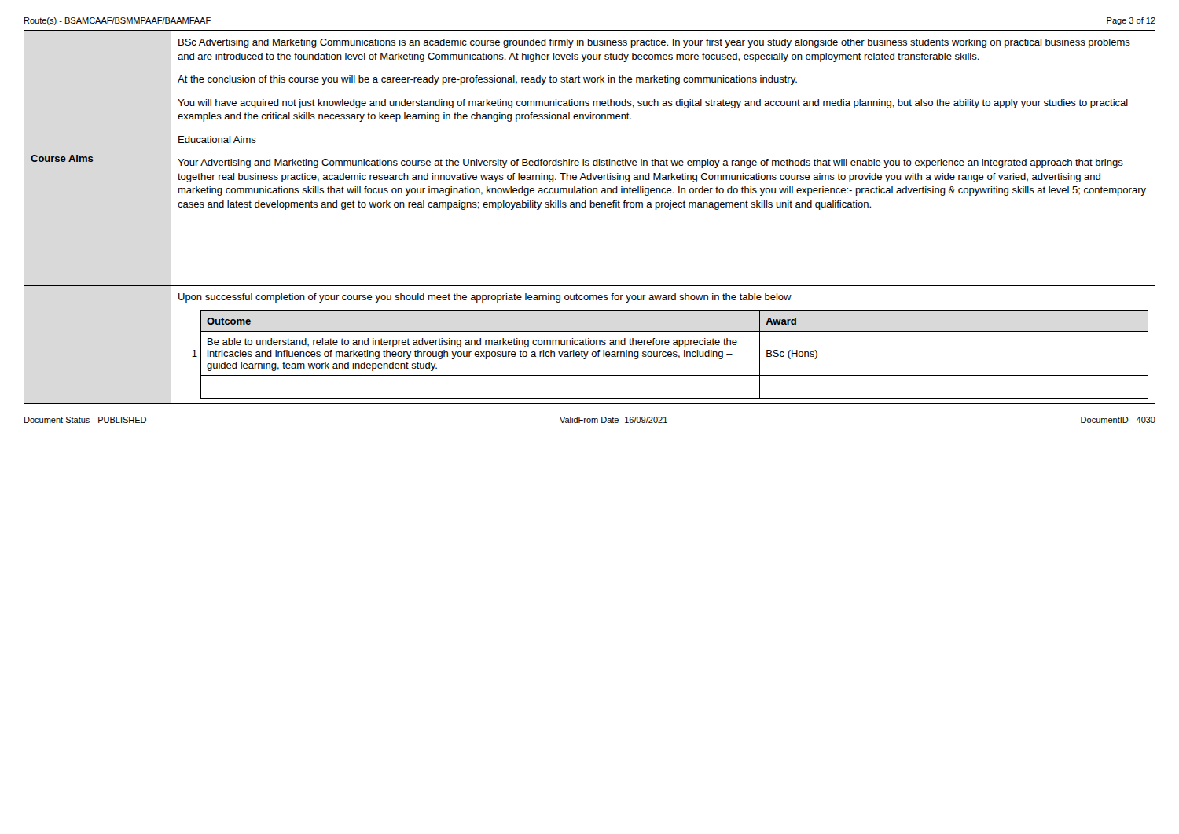Route(s) - BSAMCAAF/BSMMPAAF/BAAMFAAF
Page 3 of 12
| Course Aims | BSc Advertising and Marketing Communications is an academic course grounded firmly in business practice. In your first year you study alongside other business students working on practical business problems and are introduced to the foundation level of Marketing Communications. At higher levels your study becomes more focused, especially on employment related transferable skills. At the conclusion of this course you will be a career-ready pre-professional, ready to start work in the marketing communications industry. You will have acquired not just knowledge and understanding of marketing communications methods, such as digital strategy and account and media planning, but also the ability to apply your studies to practical examples and the critical skills necessary to keep learning in the changing professional environment. Educational Aims Your Advertising and Marketing Communications course at the University of Bedfordshire is distinctive in that we employ a range of methods that will enable you to experience an integrated approach that brings together real business practice, academic research and innovative ways of learning. The Advertising and Marketing Communications course aims to provide you with a wide range of varied, advertising and marketing communications skills that will focus on your imagination, knowledge accumulation and intelligence. In order to do this you will experience:- practical advertising & copywriting skills at level 5; contemporary cases and latest developments and get to work on real campaigns; employability skills and benefit from a project management skills unit and qualification. |
| | Upon successful completion of your course you should meet the appropriate learning outcomes for your award shown in the table below / / Outcome / Award / / 1 / Be able to understand, relate to and interpret advertising and marketing communications and therefore appreciate the intricacies and influences of marketing theory through your exposure to a rich variety of learning sources, including – guided learning, team work and independent study. / BSc (Hons) / |
Document Status - PUBLISHED
ValidFrom Date- 16/09/2021
DocumentID - 4030